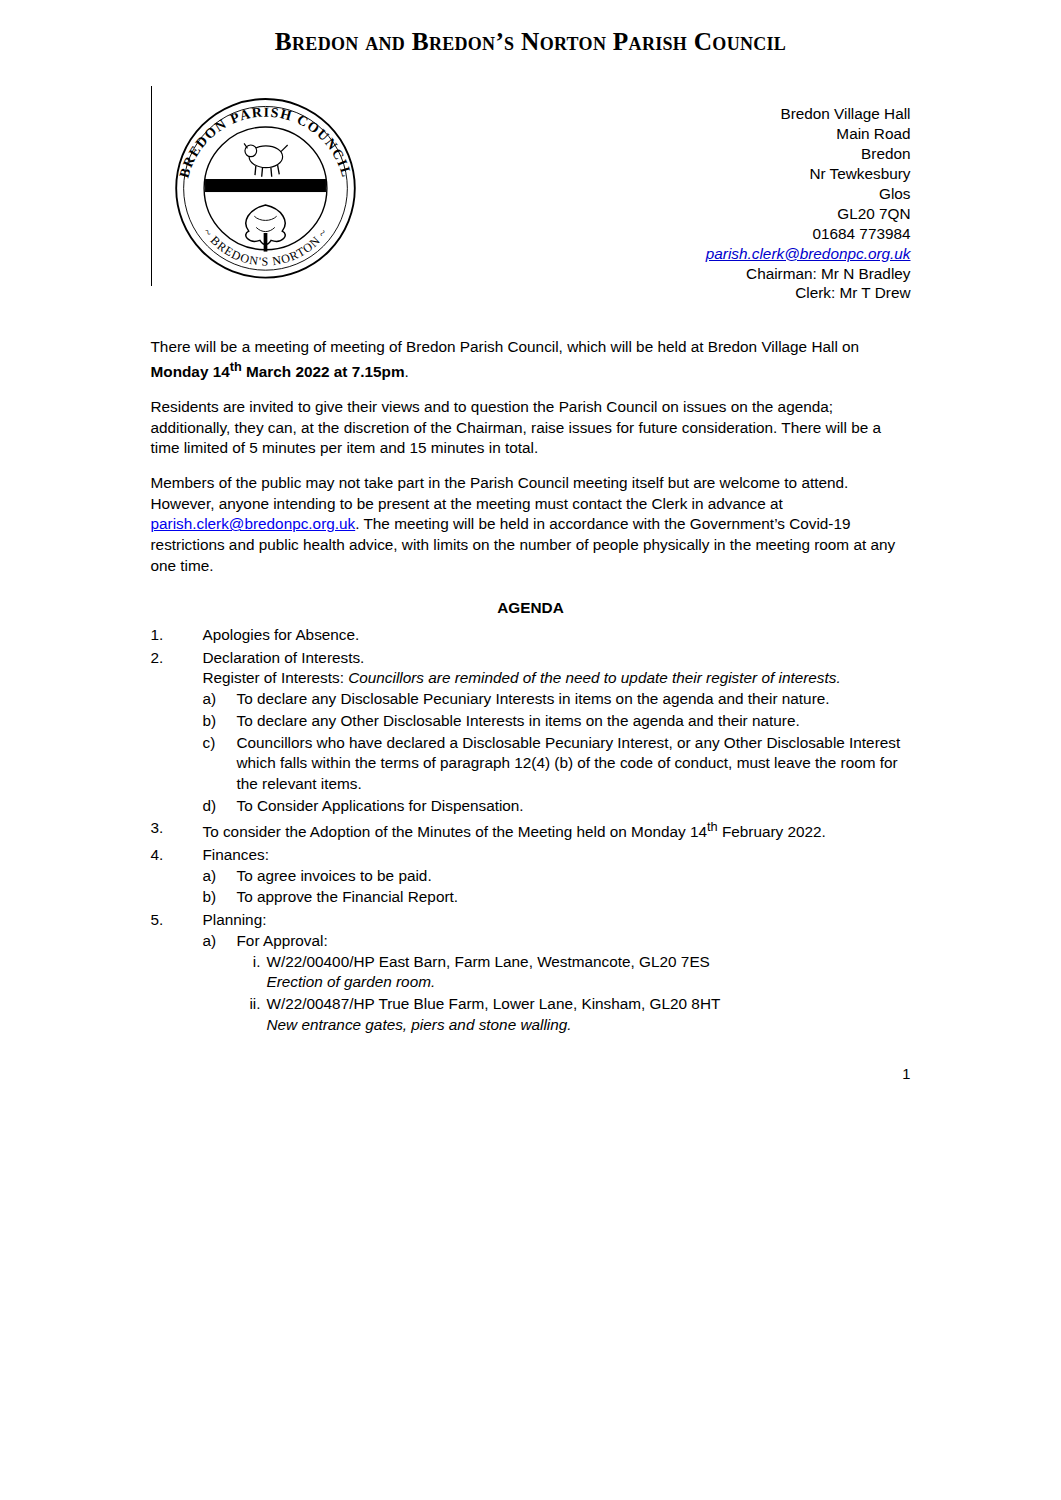Bredon and Bredon’s Norton Parish Council
BREDON PARISH COUNCIL ~ BREDON'S NORTON ~
Bredon Village Hall
Main Road
Bredon
Nr Tewkesbury
Glos
GL20 7QN
01684 773984
parish.clerk@bredonpc.org.uk
Chairman: Mr N Bradley
Clerk: Mr T Drew
There will be a meeting of meeting of Bredon Parish Council, which will be held at Bredon Village Hall on Monday 14th March 2022 at 7.15pm.
Residents are invited to give their views and to question the Parish Council on issues on the agenda; additionally, they can, at the discretion of the Chairman, raise issues for future consideration. There will be a time limited of 5 minutes per item and 15 minutes in total.
Members of the public may not take part in the Parish Council meeting itself but are welcome to attend. However, anyone intending to be present at the meeting must contact the Clerk in advance at parish.clerk@bredonpc.org.uk. The meeting will be held in accordance with the Government’s Covid-19 restrictions and public health advice, with limits on the number of people physically in the meeting room at any one time.
AGENDA
Apologies for Absence.
Declaration of Interests.
Register of Interests: Councillors are reminded of the need to update their register of interests.
To declare any Disclosable Pecuniary Interests in items on the agenda and their nature.
To declare any Other Disclosable Interests in items on the agenda and their nature.
Councillors who have declared a Disclosable Pecuniary Interest, or any Other Disclosable Interest which falls within the terms of paragraph 12(4) (b) of the code of conduct, must leave the room for the relevant items.
To Consider Applications for Dispensation.
To consider the Adoption of the Minutes of the Meeting held on Monday 14th February 2022.
Finances:
To agree invoices to be paid.
To approve the Financial Report.
Planning:
For Approval:
W/22/00400/HP East Barn, Farm Lane, Westmancote, GL20 7ES
Erection of garden room.
W/22/00487/HP True Blue Farm, Lower Lane, Kinsham, GL20 8HT
New entrance gates, piers and stone walling.
1